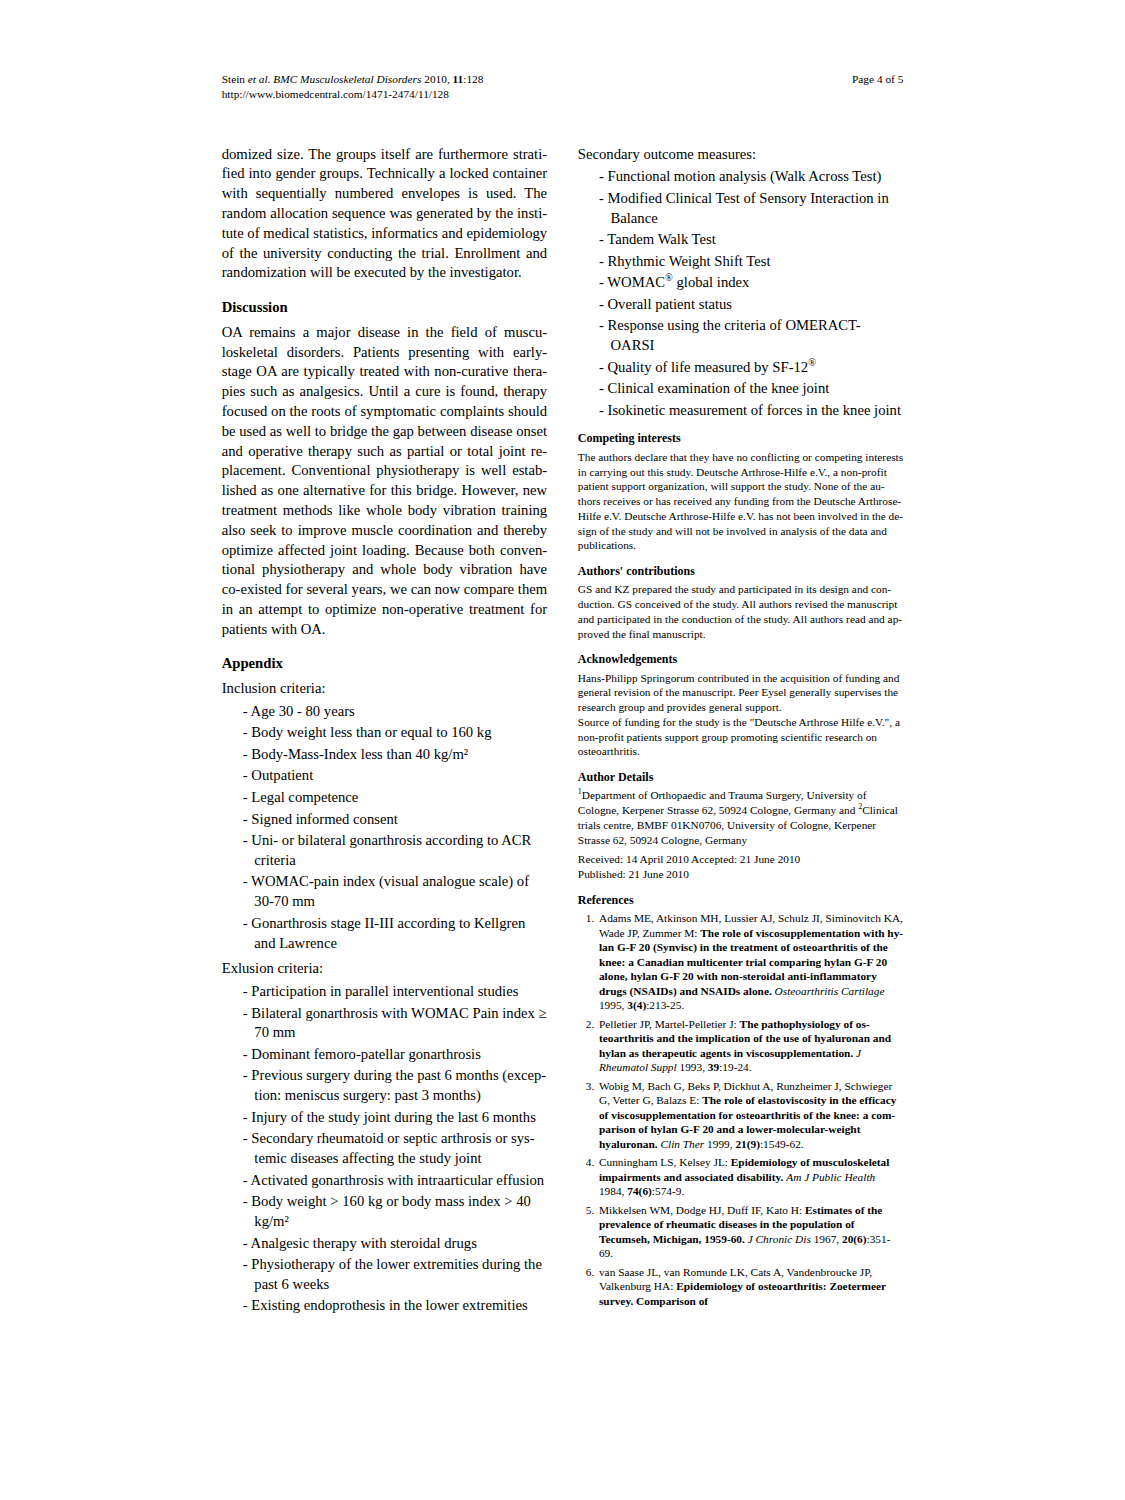Stein et al. BMC Musculoskeletal Disorders 2010, 11:128
http://www.biomedcentral.com/1471-2474/11/128
Page 4 of 5
domized size. The groups itself are furthermore stratified into gender groups. Technically a locked container with sequentially numbered envelopes is used. The random allocation sequence was generated by the institute of medical statistics, informatics and epidemiology of the university conducting the trial. Enrollment and randomization will be executed by the investigator.
Discussion
OA remains a major disease in the field of musculoskeletal disorders. Patients presenting with early-stage OA are typically treated with non-curative therapies such as analgesics. Until a cure is found, therapy focused on the roots of symptomatic complaints should be used as well to bridge the gap between disease onset and operative therapy such as partial or total joint replacement. Conventional physiotherapy is well established as one alternative for this bridge. However, new treatment methods like whole body vibration training also seek to improve muscle coordination and thereby optimize affected joint loading. Because both conventional physiotherapy and whole body vibration have co-existed for several years, we can now compare them in an attempt to optimize non-operative treatment for patients with OA.
Appendix
Inclusion criteria:
Age 30 - 80 years
Body weight less than or equal to 160 kg
Body-Mass-Index less than 40 kg/m²
Outpatient
Legal competence
Signed informed consent
Uni- or bilateral gonarthrosis according to ACR criteria
WOMAC-pain index (visual analogue scale) of 30-70 mm
Gonarthrosis stage II-III according to Kellgren and Lawrence
Exlusion criteria:
Participation in parallel interventional studies
Bilateral gonarthrosis with WOMAC Pain index ≥ 70 mm
Dominant femoro-patellar gonarthrosis
Previous surgery during the past 6 months (exception: meniscus surgery: past 3 months)
Injury of the study joint during the last 6 months
Secondary rheumatoid or septic arthrosis or systemic diseases affecting the study joint
Activated gonarthrosis with intraarticular effusion
Body weight > 160 kg or body mass index > 40 kg/m²
Analgesic therapy with steroidal drugs
Physiotherapy of the lower extremities during the past 6 weeks
Existing endoprothesis in the lower extremities
Secondary outcome measures:
Functional motion analysis (Walk Across Test)
Modified Clinical Test of Sensory Interaction in Balance
Tandem Walk Test
Rhythmic Weight Shift Test
WOMAC® global index
Overall patient status
Response using the criteria of OMERACT-OARSI
Quality of life measured by SF-12®
Clinical examination of the knee joint
Isokinetic measurement of forces in the knee joint
Competing interests
The authors declare that they have no conflicting or competing interests in carrying out this study. Deutsche Arthrose-Hilfe e.V., a non-profit patient support organization, will support the study. None of the authors receives or has received any funding from the Deutsche Arthrose-Hilfe e.V. Deutsche Arthrose-Hilfe e.V. has not been involved in the design of the study and will not be involved in analysis of the data and publications.
Authors' contributions
GS and KZ prepared the study and participated in its design and conduction. GS conceived of the study. All authors revised the manuscript and participated in the conduction of the study. All authors read and approved the final manuscript.
Acknowledgements
Hans-Philipp Springorum contributed in the acquisition of funding and general revision of the manuscript. Peer Eysel generally supervises the research group and provides general support.
Source of funding for the study is the "Deutsche Arthrose Hilfe e.V.", a non-profit patients support group promoting scientific research on osteoarthritis.
Author Details
1Department of Orthopaedic and Trauma Surgery, University of Cologne, Kerpener Strasse 62, 50924 Cologne, Germany and 2Clinical trials centre, BMBF 01KN0706, University of Cologne, Kerpener Strasse 62, 50924 Cologne, Germany
Received: 14 April 2010 Accepted: 21 June 2010
Published: 21 June 2010
References
Adams ME, Atkinson MH, Lussier AJ, Schulz JI, Siminovitch KA, Wade JP, Zummer M: The role of viscosupplementation with hylan G-F 20 (Synvisc) in the treatment of osteoarthritis of the knee: a Canadian multicenter trial comparing hylan G-F 20 alone, hylan G-F 20 with non-steroidal anti-inflammatory drugs (NSAIDs) and NSAIDs alone. Osteoarthritis Cartilage 1995, 3(4):213-25.
Pelletier JP, Martel-Pelletier J: The pathophysiology of osteoarthritis and the implication of the use of hyaluronan and hylan as therapeutic agents in viscosupplementation. J Rheumatol Suppl 1993, 39:19-24.
Wobig M, Bach G, Beks P, Dickhut A, Runzheimer J, Schwieger G, Vetter G, Balazs E: The role of elastoviscosity in the efficacy of viscosupplementation for osteoarthritis of the knee: a comparison of hylan G-F 20 and a lower-molecular-weight hyaluronan. Clin Ther 1999, 21(9):1549-62.
Cunningham LS, Kelsey JL: Epidemiology of musculoskeletal impairments and associated disability. Am J Public Health 1984, 74(6):574-9.
Mikkelsen WM, Dodge HJ, Duff IF, Kato H: Estimates of the prevalence of rheumatic diseases in the population of Tecumseh, Michigan, 1959-60. J Chronic Dis 1967, 20(6):351-69.
van Saase JL, van Romunde LK, Cats A, Vandenbroucke JP, Valkenburg HA: Epidemiology of osteoarthritis: Zoetermeer survey. Comparison of